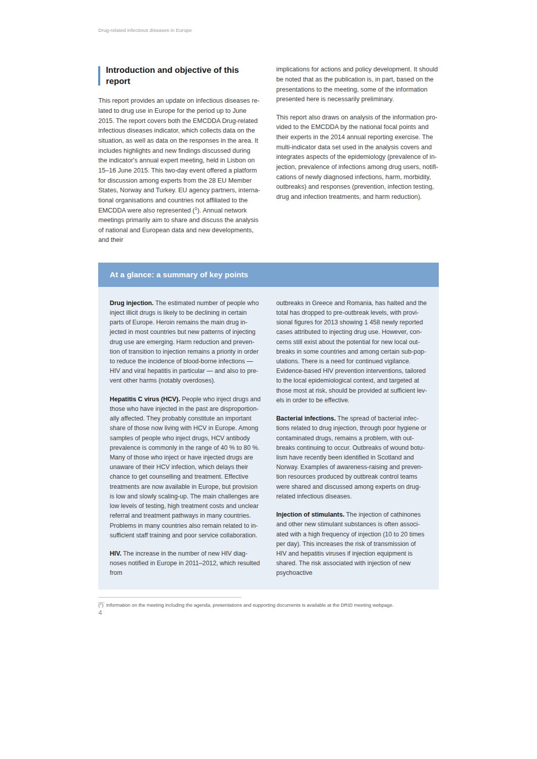Drug-related infectious diseases in Europe
Introduction and objective of this report
This report provides an update on infectious diseases related to drug use in Europe for the period up to June 2015. The report covers both the EMCDDA Drug-related infectious diseases indicator, which collects data on the situation, as well as data on the responses in the area. It includes highlights and new findings discussed during the indicator's annual expert meeting, held in Lisbon on 15–16 June 2015. This two-day event offered a platform for discussion among experts from the 28 EU Member States, Norway and Turkey. EU agency partners, international organisations and countries not affiliated to the EMCDDA were also represented (1). Annual network meetings primarily aim to share and discuss the analysis of national and European data and new developments, and their
implications for actions and policy development. It should be noted that as the publication is, in part, based on the presentations to the meeting, some of the information presented here is necessarily preliminary.
This report also draws on analysis of the information provided to the EMCDDA by the national focal points and their experts in the 2014 annual reporting exercise. The multi-indicator data set used in the analysis covers and integrates aspects of the epidemiology (prevalence of injection, prevalence of infections among drug users, notifications of newly diagnosed infections, harm, morbidity, outbreaks) and responses (prevention, infection testing, drug and infection treatments, and harm reduction).
At a glance: a summary of key points
Drug injection. The estimated number of people who inject illicit drugs is likely to be declining in certain parts of Europe. Heroin remains the main drug injected in most countries but new patterns of injecting drug use are emerging. Harm reduction and prevention of transition to injection remains a priority in order to reduce the incidence of blood-borne infections — HIV and viral hepatitis in particular — and also to prevent other harms (notably overdoses).
Hepatitis C virus (HCV). People who inject drugs and those who have injected in the past are disproportionally affected. They probably constitute an important share of those now living with HCV in Europe. Among samples of people who inject drugs, HCV antibody prevalence is commonly in the range of 40 % to 80 %. Many of those who inject or have injected drugs are unaware of their HCV infection, which delays their chance to get counselling and treatment. Effective treatments are now available in Europe, but provision is low and slowly scaling-up. The main challenges are low levels of testing, high treatment costs and unclear referral and treatment pathways in many countries. Problems in many countries also remain related to insufficient staff training and poor service collaboration.
HIV. The increase in the number of new HIV diagnoses notified in Europe in 2011–2012, which resulted from
outbreaks in Greece and Romania, has halted and the total has dropped to pre-outbreak levels, with provisional figures for 2013 showing 1 458 newly reported cases attributed to injecting drug use. However, concerns still exist about the potential for new local outbreaks in some countries and among certain sub-populations. There is a need for continued vigilance. Evidence-based HIV prevention interventions, tailored to the local epidemiological context, and targeted at those most at risk, should be provided at sufficient levels in order to be effective.
Bacterial infections. The spread of bacterial infections related to drug injection, through poor hygiene or contaminated drugs, remains a problem, with outbreaks continuing to occur. Outbreaks of wound botulism have recently been identified in Scotland and Norway. Examples of awareness-raising and prevention resources produced by outbreak control teams were shared and discussed among experts on drug-related infectious diseases.
Injection of stimulants. The injection of cathinones and other new stimulant substances is often associated with a high frequency of injection (10 to 20 times per day). This increases the risk of transmission of HIV and hepatitis viruses if injection equipment is shared. The risk associated with injection of new psychoactive
(1) Information on the meeting including the agenda, presentations and supporting documents is available at the DRID meeting webpage.
4